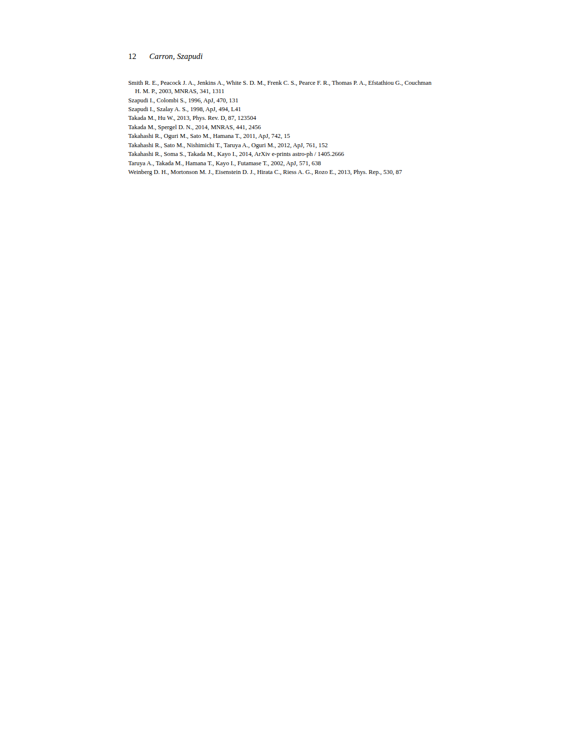12 Carron, Szapudi
Smith R. E., Peacock J. A., Jenkins A., White S. D. M., Frenk C. S., Pearce F. R., Thomas P. A., Efstathiou G., Couchman H. M. P., 2003, MNRAS, 341, 1311
Szapudi I., Colombi S., 1996, ApJ, 470, 131
Szapudi I., Szalay A. S., 1998, ApJ, 494, L41
Takada M., Hu W., 2013, Phys. Rev. D, 87, 123504
Takada M., Spergel D. N., 2014, MNRAS, 441, 2456
Takahashi R., Oguri M., Sato M., Hamana T., 2011, ApJ, 742, 15
Takahashi R., Sato M., Nishimichi T., Taruya A., Oguri M., 2012, ApJ, 761, 152
Takahashi R., Soma S., Takada M., Kayo I., 2014, ArXiv e-prints astro-ph / 1405.2666
Taruya A., Takada M., Hamana T., Kayo I., Futamase T., 2002, ApJ, 571, 638
Weinberg D. H., Mortonson M. J., Eisenstein D. J., Hirata C., Riess A. G., Rozo E., 2013, Phys. Rep., 530, 87